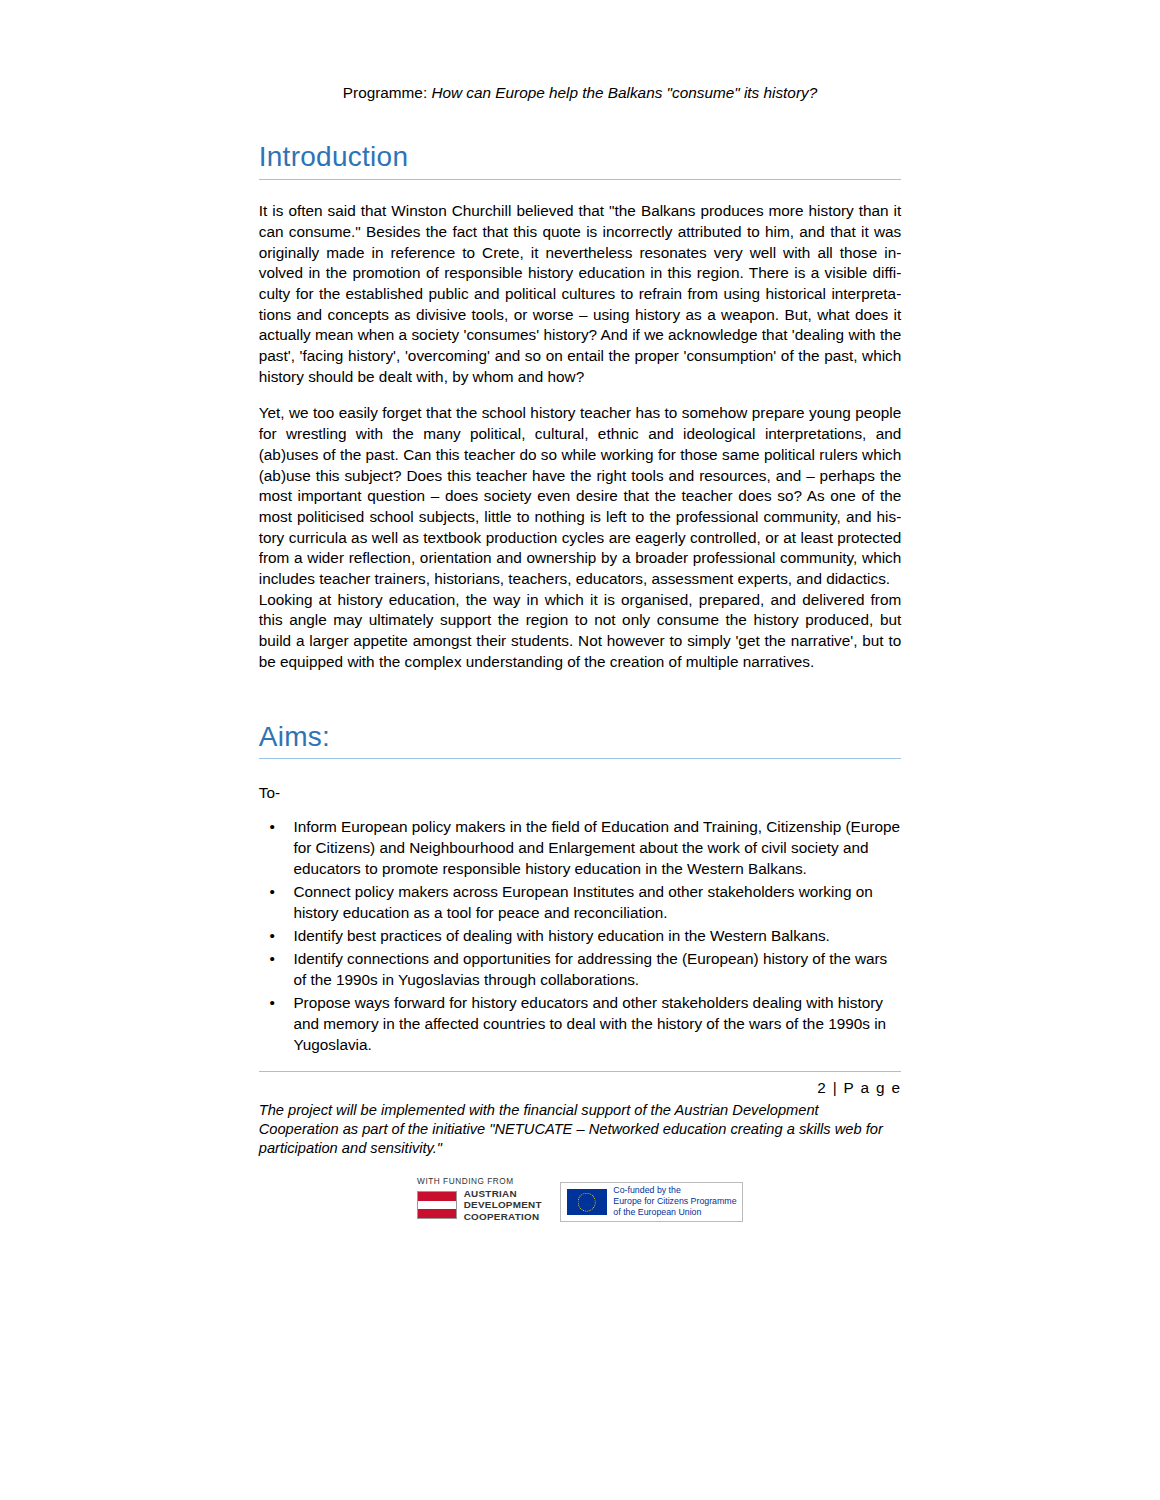Programme: How can Europe help the Balkans "consume" its history?
Introduction
It is often said that Winston Churchill believed that "the Balkans produces more history than it can consume." Besides the fact that this quote is incorrectly attributed to him, and that it was originally made in reference to Crete, it nevertheless resonates very well with all those involved in the promotion of responsible history education in this region. There is a visible difficulty for the established public and political cultures to refrain from using historical interpretations and concepts as divisive tools, or worse – using history as a weapon. But, what does it actually mean when a society 'consumes' history? And if we acknowledge that 'dealing with the past', 'facing history', 'overcoming' and so on entail the proper 'consumption' of the past, which history should be dealt with, by whom and how?
Yet, we too easily forget that the school history teacher has to somehow prepare young people for wrestling with the many political, cultural, ethnic and ideological interpretations, and (ab)uses of the past. Can this teacher do so while working for those same political rulers which (ab)use this subject? Does this teacher have the right tools and resources, and – perhaps the most important question – does society even desire that the teacher does so? As one of the most politicised school subjects, little to nothing is left to the professional community, and history curricula as well as textbook production cycles are eagerly controlled, or at least protected from a wider reflection, orientation and ownership by a broader professional community, which includes teacher trainers, historians, teachers, educators, assessment experts, and didactics.
Looking at history education, the way in which it is organised, prepared, and delivered from this angle may ultimately support the region to not only consume the history produced, but build a larger appetite amongst their students. Not however to simply 'get the narrative', but to be equipped with the complex understanding of the creation of multiple narratives.
Aims:
To-
Inform European policy makers in the field of Education and Training, Citizenship (Europe for Citizens) and Neighbourhood and Enlargement about the work of civil society and educators to promote responsible history education in the Western Balkans.
Connect policy makers across European Institutes and other stakeholders working on history education as a tool for peace and reconciliation.
Identify best practices of dealing with history education in the Western Balkans.
Identify connections and opportunities for addressing the (European) history of the wars of the 1990s in Yugoslavias through collaborations.
Propose ways forward for history educators and other stakeholders dealing with history and memory in the affected countries to deal with the history of the wars of the 1990s in Yugoslavia.
2 | P a g e
The project will be implemented with the financial support of the Austrian Development Cooperation as part of the initiative "NETUCATE – Networked education creating a skills web for participation and sensitivity."
WITH FUNDING FROM
AUSTRIAN
DEVELOPMENT
COOPERATION
Co-funded by the
Europe for Citizens Programme
of the European Union